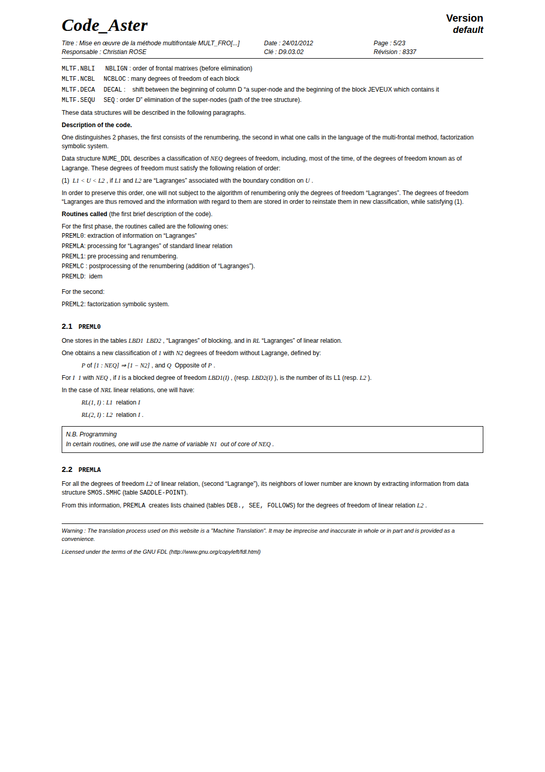Code_Aster
Version
default
| Titre : Mise en œuvre de la méthode multifrontale MULT_FRO[...] | Date : 24/01/2012 | Page : 5/23 |
| Responsable : Christian ROSE | Clé : D9.03.02 | Révision : 8337 |
MLTF.NBLI NBLIGN : order of frontal matrixes (before elimination)
MLTF.NCBL NCBLOC : many degrees of freedom of each block
MLTF.DECA DECAL : shift between the beginning of column D “a super-node and the beginning of the block JEVEUX which contains it
MLTF.SEQU SEQ : order D” elimination of the super-nodes (path of the tree structure).
These data structures will be described in the following paragraphs.
Description of the code.
One distinguishes 2 phases, the first consists of the renumbering, the second in what one calls in the language of the multi-frontal method, factorization symbolic system.
Data structure NUME_DDL describes a classification of NEQ degrees of freedom, including, most of the time, of the degrees of freedom known as of Lagrange. These degrees of freedom must satisfy the following relation of order:
(1) L1 < U < L2 , if L1 and L2 are “Lagranges” associated with the boundary condition on U .
In order to preserve this order, one will not subject to the algorithm of renumbering only the degrees of freedom “Lagranges”. The degrees of freedom “Lagranges are thus removed and the information with regard to them are stored in order to reinstate them in new classification, while satisfying (1).
Routines called (the first brief description of the code).
For the first phase, the routines called are the following ones:
PREML0: extraction of information on “Lagranges”
PREMLA: processing for “Lagranges” of standard linear relation
PREML1: pre processing and renumbering.
PREMLC : postprocessing of the renumbering (addition of “Lagranges”).
PREMLD: idem
For the second:
PREML2: factorization symbolic system.
2.1 PREML0
One stores in the tables LBD1 LBD2 , “Lagranges” of blocking, and in RL “Lagranges” of linear relation.
One obtains a new classification of 1 with N2 degrees of freedom without Lagrange, defined by:
P of [1 : NEQ] ⇒ [1 − N2] , and Q Opposite of P .
For I 1 with NEQ , if I is a blocked degree of freedom LBD1(I) , (resp. LBD2(I) ), is the number of its L1 (resp. L2 ).
In the case of NRL linear relations, one will have:
RL(1, I) : L1 relation I
RL(2, I) : L2 relation I .
N.B. Programming
In certain routines, one will use the name of variable N1 out of core of NEQ .
2.2 PREMLA
For all the degrees of freedom L2 of linear relation, (second “Lagrange”), its neighbors of lower number are known by extracting information from data structure SMOS.SMHC (table SADDLE-POINT).
From this information, PREMLA creates lists chained (tables DEB., SEE, FOLLOWS) for the degrees of freedom of linear relation L2 .
Warning : The translation process used on this website is a "Machine Translation". It may be imprecise and inaccurate in whole or in part and is provided as a convenience.
Licensed under the terms of the GNU FDL (http://www.gnu.org/copyleft/fdl.html)